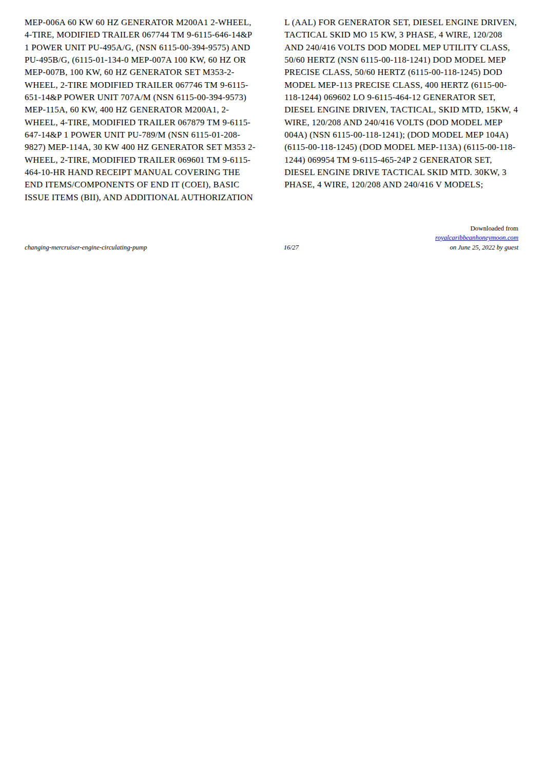MEP-006A 60 KW 60 HZ GENERATOR M200A1 2-WHEEL, 4-TIRE, MODIFIED TRAILER 067744 TM 9-6115-646-14&P 1 POWER UNIT PU-495A/G, (NSN 6115-00-394-9575) AND PU-495B/G, (6115-01-134-0 MEP-007A 100 KW, 60 HZ OR MEP-007B, 100 KW, 60 HZ GENERATOR SET M353-2-WHEEL, 2-TIRE MODIFIED TRAILER 067746 TM 9-6115-651-14&P POWER UNIT 707A/M (NSN 6115-00-394-9573) MEP-115A, 60 KW, 400 HZ GENERATOR M200A1, 2-WHEEL, 4-TIRE, MODIFIED TRAILER 067879 TM 9-6115-647-14&P 1 POWER UNIT PU-789/M (NSN 6115-01-208-9827) MEP-114A, 30 KW 400 HZ GENERATOR SET M353 2-WHEEL, 2-TIRE, MODIFIED TRAILER 069601 TM 9-6115-464-10-HR HAND RECEIPT MANUAL COVERING THE END ITEMS/COMPONENTS OF END IT (COEI), BASIC ISSUE ITEMS (BII), AND ADDITIONAL AUTHORIZATION L (AAL) FOR GENERATOR SET, DIESEL ENGINE DRIVEN, TACTICAL SKID MO 15 KW, 3 PHASE, 4 WIRE, 120/208 AND 240/416 VOLTS DOD MODEL MEP UTILITY CLASS, 50/60 HERTZ (NSN 6115-00-118-1241) DOD MODEL MEP PRECISE CLASS, 50/60 HERTZ (6115-00-118-1245) DOD MODEL MEP-113 PRECISE CLASS, 400 HERTZ (6115-00-118-1244) 069602 LO 9-6115-464-12 GENERATOR SET, DIESEL ENGINE DRIVEN, TACTICAL, SKID MTD, 15KW, 4 WIRE, 120/208 AND 240/416 VOLTS (DOD MODEL MEP 004A) (NSN 6115-00-118-1241); (DOD MODEL MEP 104A) (6115-00-118-1245) (DOD MODEL MEP-113A) (6115-00-118-1244) 069954 TM 9-6115-465-24P 2 GENERATOR SET, DIESEL ENGINE DRIVE TACTICAL SKID MTD. 30KW, 3 PHASE, 4 WIRE, 120/208 AND 240/416 V MODELS;
changing-mercruiser-engine-circulating-pump
16/27
Downloaded from
royalcaribbeanhoneymoon.com
on June 25, 2022 by guest